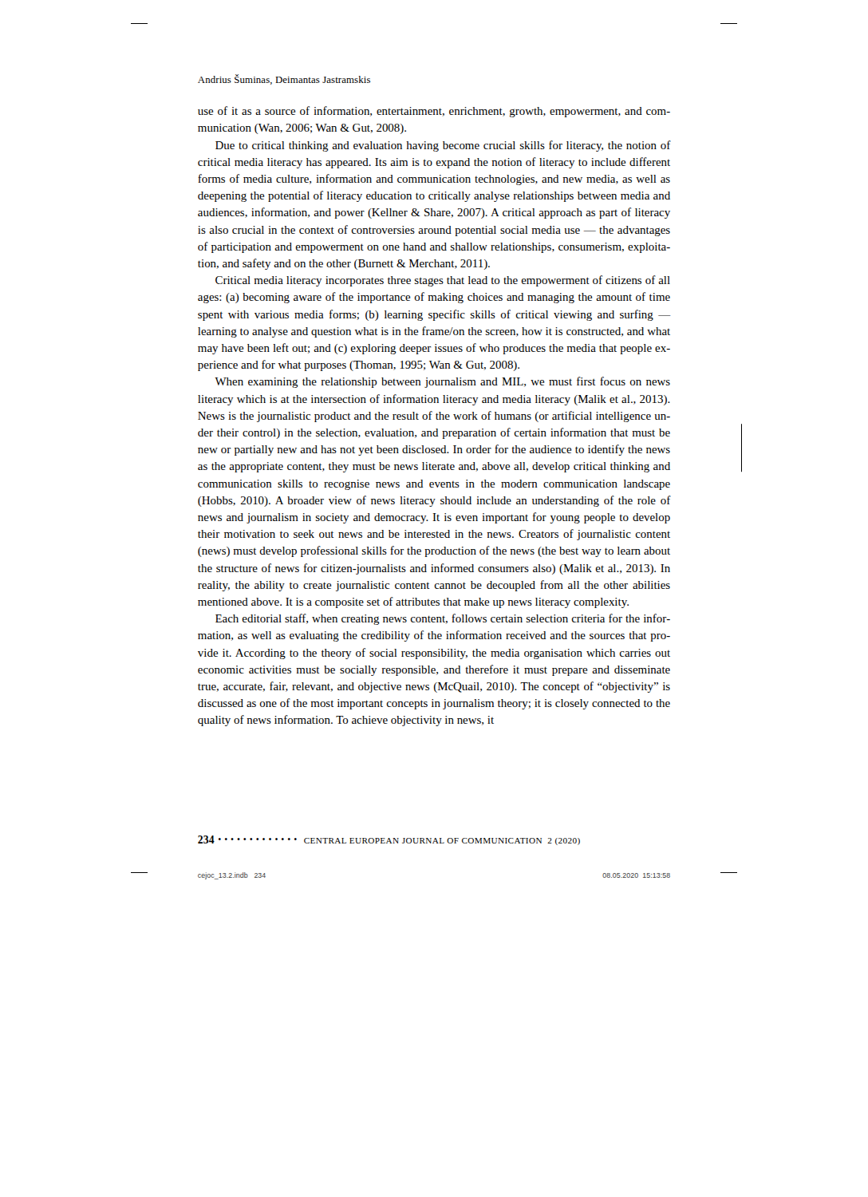Andrius Šuminas, Deimantas Jastramskis
use of it as a source of information, entertainment, enrichment, growth, empowerment, and communication (Wan, 2006; Wan & Gut, 2008).
Due to critical thinking and evaluation having become crucial skills for literacy, the notion of critical media literacy has appeared. Its aim is to expand the notion of literacy to include different forms of media culture, information and communication technologies, and new media, as well as deepening the potential of literacy education to critically analyse relationships between media and audiences, information, and power (Kellner & Share, 2007). A critical approach as part of literacy is also crucial in the context of controversies around potential social media use — the advantages of participation and empowerment on one hand and shallow relationships, consumerism, exploitation, and safety and on the other (Burnett & Merchant, 2011).
Critical media literacy incorporates three stages that lead to the empowerment of citizens of all ages: (a) becoming aware of the importance of making choices and managing the amount of time spent with various media forms; (b) learning specific skills of critical viewing and surfing — learning to analyse and question what is in the frame/on the screen, how it is constructed, and what may have been left out; and (c) exploring deeper issues of who produces the media that people experience and for what purposes (Thoman, 1995; Wan & Gut, 2008).
When examining the relationship between journalism and MIL, we must first focus on news literacy which is at the intersection of information literacy and media literacy (Malik et al., 2013). News is the journalistic product and the result of the work of humans (or artificial intelligence under their control) in the selection, evaluation, and preparation of certain information that must be new or partially new and has not yet been disclosed. In order for the audience to identify the news as the appropriate content, they must be news literate and, above all, develop critical thinking and communication skills to recognise news and events in the modern communication landscape (Hobbs, 2010). A broader view of news literacy should include an understanding of the role of news and journalism in society and democracy. It is even important for young people to develop their motivation to seek out news and be interested in the news. Creators of journalistic content (news) must develop professional skills for the production of the news (the best way to learn about the structure of news for citizen-journalists and informed consumers also) (Malik et al., 2013). In reality, the ability to create journalistic content cannot be decoupled from all the other abilities mentioned above. It is a composite set of attributes that make up news literacy complexity.
Each editorial staff, when creating news content, follows certain selection criteria for the information, as well as evaluating the credibility of the information received and the sources that provide it. According to the theory of social responsibility, the media organisation which carries out economic activities must be socially responsible, and therefore it must prepare and disseminate true, accurate, fair, relevant, and objective news (McQuail, 2010). The concept of “objectivity” is discussed as one of the most important concepts in journalism theory; it is closely connected to the quality of news information. To achieve objectivity in news, it
234 ••••••••••••• Central European Journal of Communication 2 (2020)
cejoc_13.2.indb 234 08.05.2020 15:13:58